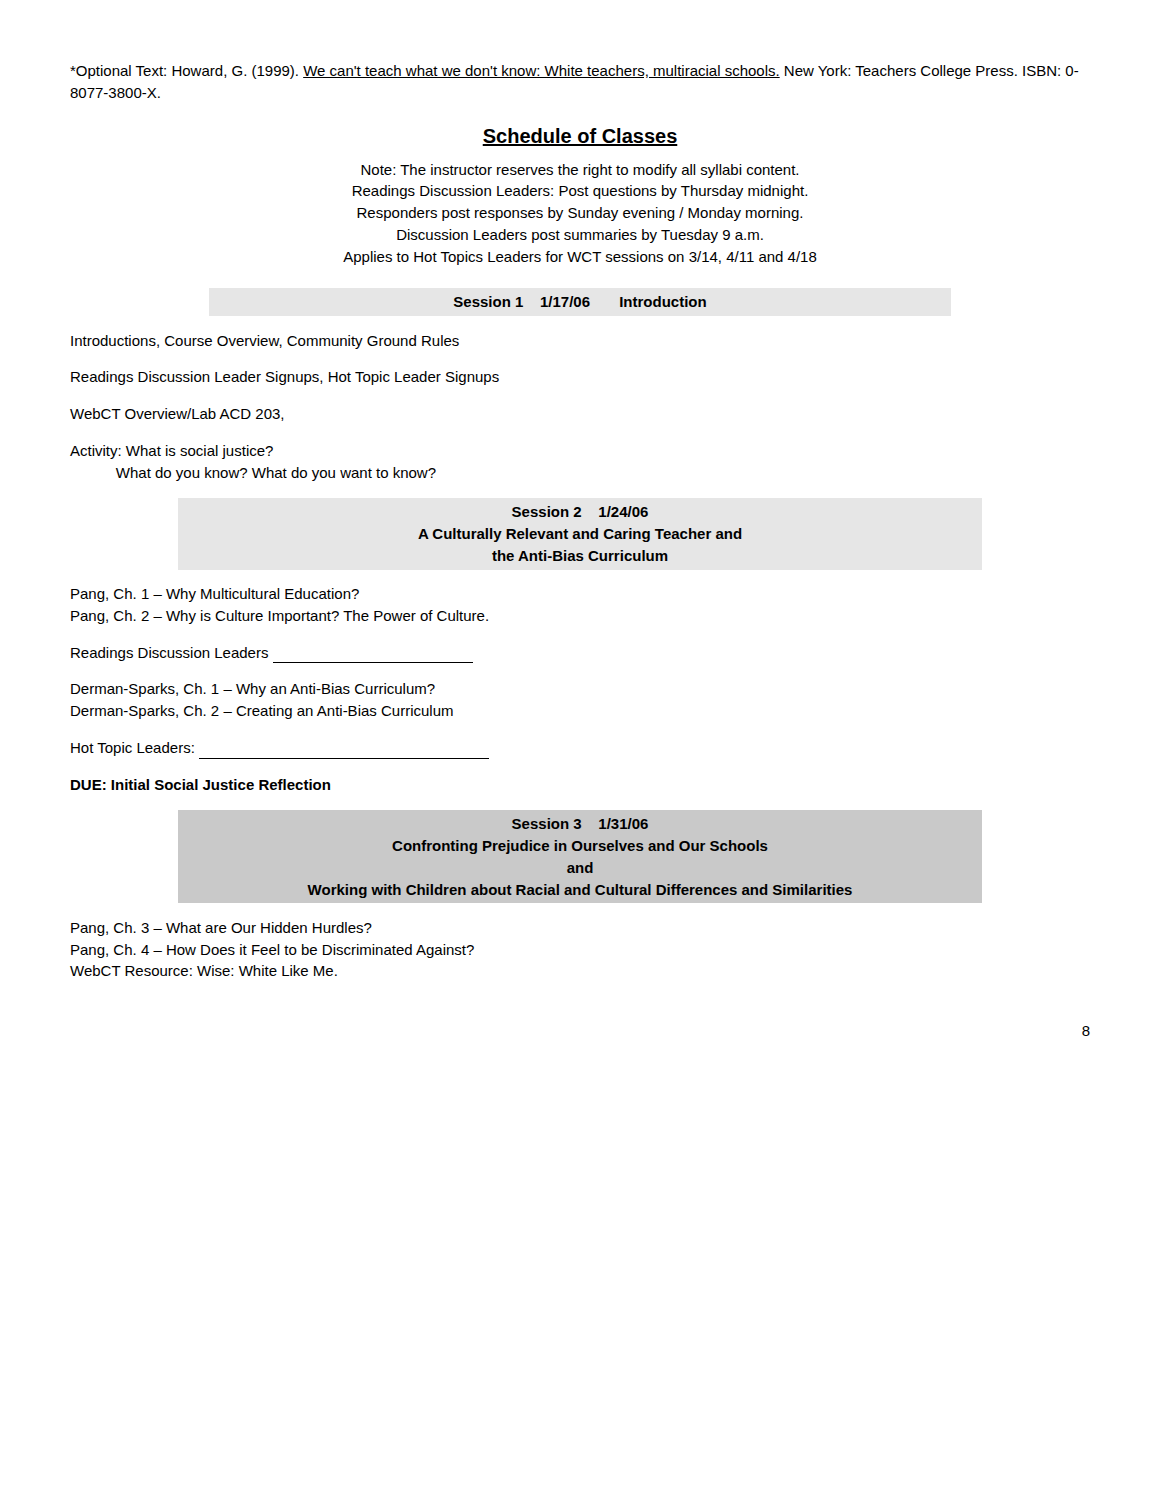*Optional Text: Howard, G. (1999). We can't teach what we don't know: White teachers, multiracial schools. New York: Teachers College Press. ISBN: 0-8077-3800-X.
Schedule of Classes
Note: The instructor reserves the right to modify all syllabi content.
Readings Discussion Leaders: Post questions by Thursday midnight.
Responders post responses by Sunday evening / Monday morning.
Discussion Leaders post summaries by Tuesday 9 a.m.
Applies to Hot Topics Leaders for WCT sessions on 3/14, 4/11 and 4/18
Session 1 1/17/06 Introduction
Introductions, Course Overview, Community Ground Rules
Readings Discussion Leader Signups, Hot Topic Leader Signups
WebCT Overview/Lab ACD 203,
Activity: What is social justice?
What do you know? What do you want to know?
Session 2 1/24/06
A Culturally Relevant and Caring Teacher and
the Anti-Bias Curriculum
Pang, Ch. 1 – Why Multicultural Education?
Pang, Ch. 2 – Why is Culture Important? The Power of Culture.
Readings Discussion Leaders
Derman-Sparks, Ch. 1 – Why an Anti-Bias Curriculum?
Derman-Sparks, Ch. 2 – Creating an Anti-Bias Curriculum
Hot Topic Leaders:
DUE: Initial Social Justice Reflection
Session 3 1/31/06
Confronting Prejudice in Ourselves and Our Schools
and
Working with Children about Racial and Cultural Differences and Similarities
Pang, Ch. 3 – What are Our Hidden Hurdles?
Pang, Ch. 4 – How Does it Feel to be Discriminated Against?
WebCT Resource: Wise: White Like Me.
8